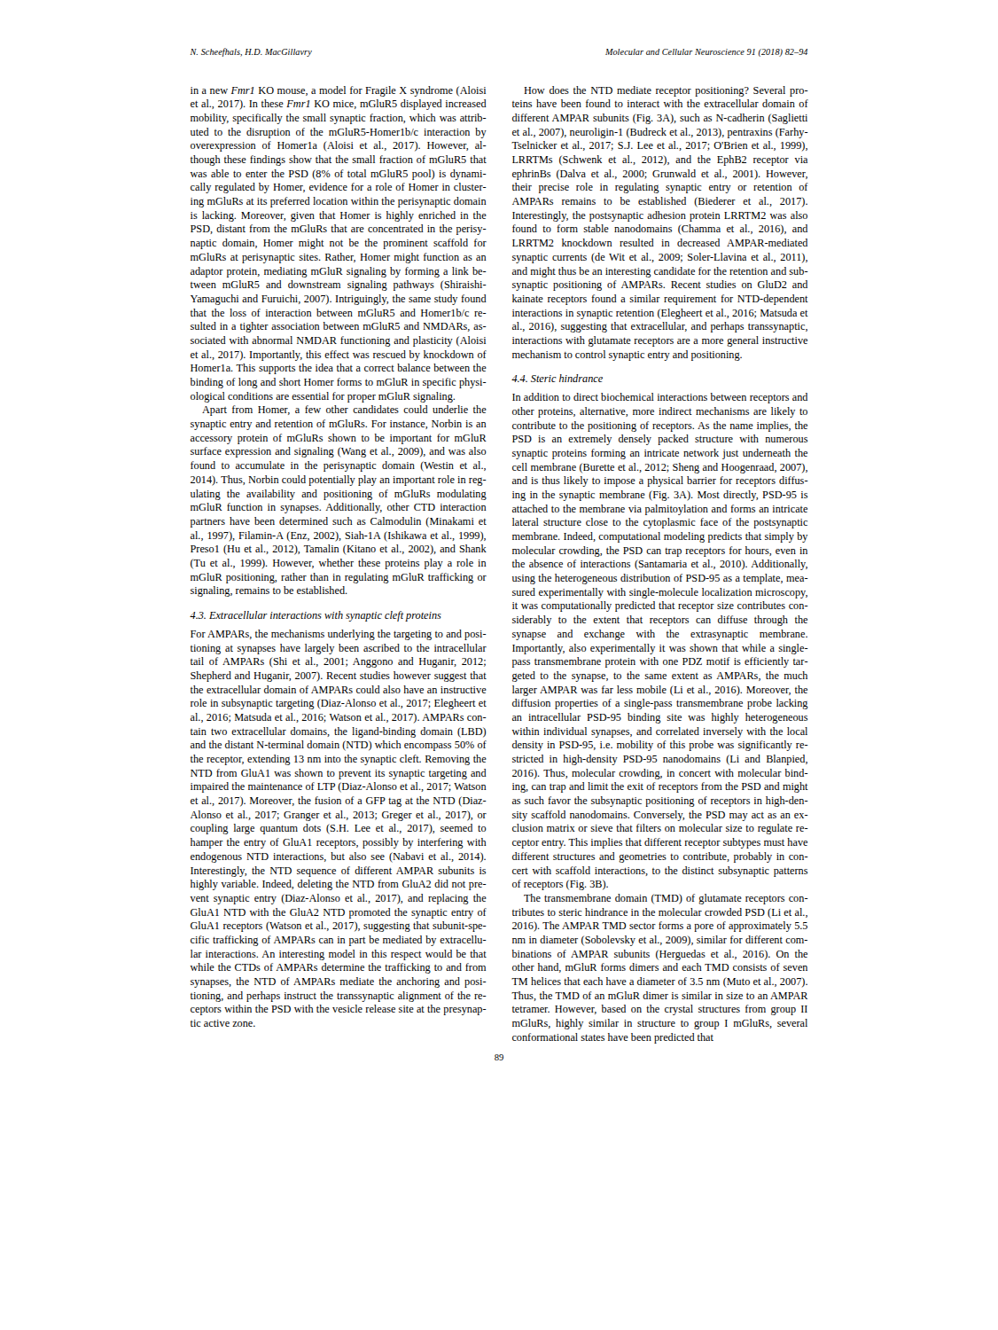N. Scheefhals, H.D. MacGillavry Molecular and Cellular Neuroscience 91 (2018) 82–94
in a new Fmr1 KO mouse, a model for Fragile X syndrome (Aloisi et al., 2017). In these Fmr1 KO mice, mGluR5 displayed increased mobility, specifically the small synaptic fraction, which was attributed to the disruption of the mGluR5-Homer1b/c interaction by overexpression of Homer1a (Aloisi et al., 2017). However, although these findings show that the small fraction of mGluR5 that was able to enter the PSD (8% of total mGluR5 pool) is dynamically regulated by Homer, evidence for a role of Homer in clustering mGluRs at its preferred location within the perisynaptic domain is lacking. Moreover, given that Homer is highly enriched in the PSD, distant from the mGluRs that are concentrated in the perisynaptic domain, Homer might not be the prominent scaffold for mGluRs at perisynaptic sites. Rather, Homer might function as an adaptor protein, mediating mGluR signaling by forming a link between mGluR5 and downstream signaling pathways (Shiraishi-Yamaguchi and Furuichi, 2007). Intriguingly, the same study found that the loss of interaction between mGluR5 and Homer1b/c resulted in a tighter association between mGluR5 and NMDARs, associated with abnormal NMDAR functioning and plasticity (Aloisi et al., 2017). Importantly, this effect was rescued by knockdown of Homer1a. This supports the idea that a correct balance between the binding of long and short Homer forms to mGluR in specific physiological conditions are essential for proper mGluR signaling.
Apart from Homer, a few other candidates could underlie the synaptic entry and retention of mGluRs. For instance, Norbin is an accessory protein of mGluRs shown to be important for mGluR surface expression and signaling (Wang et al., 2009), and was also found to accumulate in the perisynaptic domain (Westin et al., 2014). Thus, Norbin could potentially play an important role in regulating the availability and positioning of mGluRs modulating mGluR function in synapses. Additionally, other CTD interaction partners have been determined such as Calmodulin (Minakami et al., 1997), Filamin-A (Enz, 2002), Siah-1A (Ishikawa et al., 1999), Preso1 (Hu et al., 2012), Tamalin (Kitano et al., 2002), and Shank (Tu et al., 1999). However, whether these proteins play a role in mGluR positioning, rather than in regulating mGluR trafficking or signaling, remains to be established.
4.3. Extracellular interactions with synaptic cleft proteins
For AMPARs, the mechanisms underlying the targeting to and positioning at synapses have largely been ascribed to the intracellular tail of AMPARs (Shi et al., 2001; Anggono and Huganir, 2012; Shepherd and Huganir, 2007). Recent studies however suggest that the extracellular domain of AMPARs could also have an instructive role in subsynaptic targeting (Diaz-Alonso et al., 2017; Elegheert et al., 2016; Matsuda et al., 2016; Watson et al., 2017). AMPARs contain two extracellular domains, the ligand-binding domain (LBD) and the distant N-terminal domain (NTD) which encompass 50% of the receptor, extending 13 nm into the synaptic cleft. Removing the NTD from GluA1 was shown to prevent its synaptic targeting and impaired the maintenance of LTP (Diaz-Alonso et al., 2017; Watson et al., 2017). Moreover, the fusion of a GFP tag at the NTD (Diaz-Alonso et al., 2017; Granger et al., 2013; Greger et al., 2017), or coupling large quantum dots (S.H. Lee et al., 2017), seemed to hamper the entry of GluA1 receptors, possibly by interfering with endogenous NTD interactions, but also see (Nabavi et al., 2014). Interestingly, the NTD sequence of different AMPAR subunits is highly variable. Indeed, deleting the NTD from GluA2 did not prevent synaptic entry (Diaz-Alonso et al., 2017), and replacing the GluA1 NTD with the GluA2 NTD promoted the synaptic entry of GluA1 receptors (Watson et al., 2017), suggesting that subunit-specific trafficking of AMPARs can in part be mediated by extracellular interactions. An interesting model in this respect would be that while the CTDs of AMPARs determine the trafficking to and from synapses, the NTD of AMPARs mediate the anchoring and positioning, and perhaps instruct the transsynaptic alignment of the receptors within the PSD with the vesicle release site at the presynaptic active zone.
How does the NTD mediate receptor positioning? Several proteins have been found to interact with the extracellular domain of different AMPAR subunits (Fig. 3A), such as N-cadherin (Saglietti et al., 2007), neuroligin-1 (Budreck et al., 2013), pentraxins (Farhy-Tselnicker et al., 2017; S.J. Lee et al., 2017; O'Brien et al., 1999), LRRTMs (Schwenk et al., 2012), and the EphB2 receptor via ephrinBs (Dalva et al., 2000; Grunwald et al., 2001). However, their precise role in regulating synaptic entry or retention of AMPARs remains to be established (Biederer et al., 2017). Interestingly, the postsynaptic adhesion protein LRRTM2 was also found to form stable nanodomains (Chamma et al., 2016), and LRRTM2 knockdown resulted in decreased AMPAR-mediated synaptic currents (de Wit et al., 2009; Soler-Llavina et al., 2011), and might thus be an interesting candidate for the retention and subsynaptic positioning of AMPARs. Recent studies on GluD2 and kainate receptors found a similar requirement for NTD-dependent interactions in synaptic retention (Elegheert et al., 2016; Matsuda et al., 2016), suggesting that extracellular, and perhaps transsynaptic, interactions with glutamate receptors are a more general instructive mechanism to control synaptic entry and positioning.
4.4. Steric hindrance
In addition to direct biochemical interactions between receptors and other proteins, alternative, more indirect mechanisms are likely to contribute to the positioning of receptors. As the name implies, the PSD is an extremely densely packed structure with numerous synaptic proteins forming an intricate network just underneath the cell membrane (Burette et al., 2012; Sheng and Hoogenraad, 2007), and is thus likely to impose a physical barrier for receptors diffusing in the synaptic membrane (Fig. 3A). Most directly, PSD-95 is attached to the membrane via palmitoylation and forms an intricate lateral structure close to the cytoplasmic face of the postsynaptic membrane. Indeed, computational modeling predicts that simply by molecular crowding, the PSD can trap receptors for hours, even in the absence of interactions (Santamaria et al., 2010). Additionally, using the heterogeneous distribution of PSD-95 as a template, measured experimentally with single-molecule localization microscopy, it was computationally predicted that receptor size contributes considerably to the extent that receptors can diffuse through the synapse and exchange with the extrasynaptic membrane. Importantly, also experimentally it was shown that while a single-pass transmembrane protein with one PDZ motif is efficiently targeted to the synapse, to the same extent as AMPARs, the much larger AMPAR was far less mobile (Li et al., 2016). Moreover, the diffusion properties of a single-pass transmembrane probe lacking an intracellular PSD-95 binding site was highly heterogeneous within individual synapses, and correlated inversely with the local density in PSD-95, i.e. mobility of this probe was significantly restricted in high-density PSD-95 nanodomains (Li and Blanpied, 2016). Thus, molecular crowding, in concert with molecular binding, can trap and limit the exit of receptors from the PSD and might as such favor the subsynaptic positioning of receptors in high-density scaffold nanodomains. Conversely, the PSD may act as an exclusion matrix or sieve that filters on molecular size to regulate receptor entry. This implies that different receptor subtypes must have different structures and geometries to contribute, probably in concert with scaffold interactions, to the distinct subsynaptic patterns of receptors (Fig. 3B).
The transmembrane domain (TMD) of glutamate receptors contributes to steric hindrance in the molecular crowded PSD (Li et al., 2016). The AMPAR TMD sector forms a pore of approximately 5.5 nm in diameter (Sobolevsky et al., 2009), similar for different combinations of AMPAR subunits (Herguedas et al., 2016). On the other hand, mGluR forms dimers and each TMD consists of seven TM helices that each have a diameter of 3.5 nm (Muto et al., 2007). Thus, the TMD of an mGluR dimer is similar in size to an AMPAR tetramer. However, based on the crystal structures from group II mGluRs, highly similar in structure to group I mGluRs, several conformational states have been predicted that
89